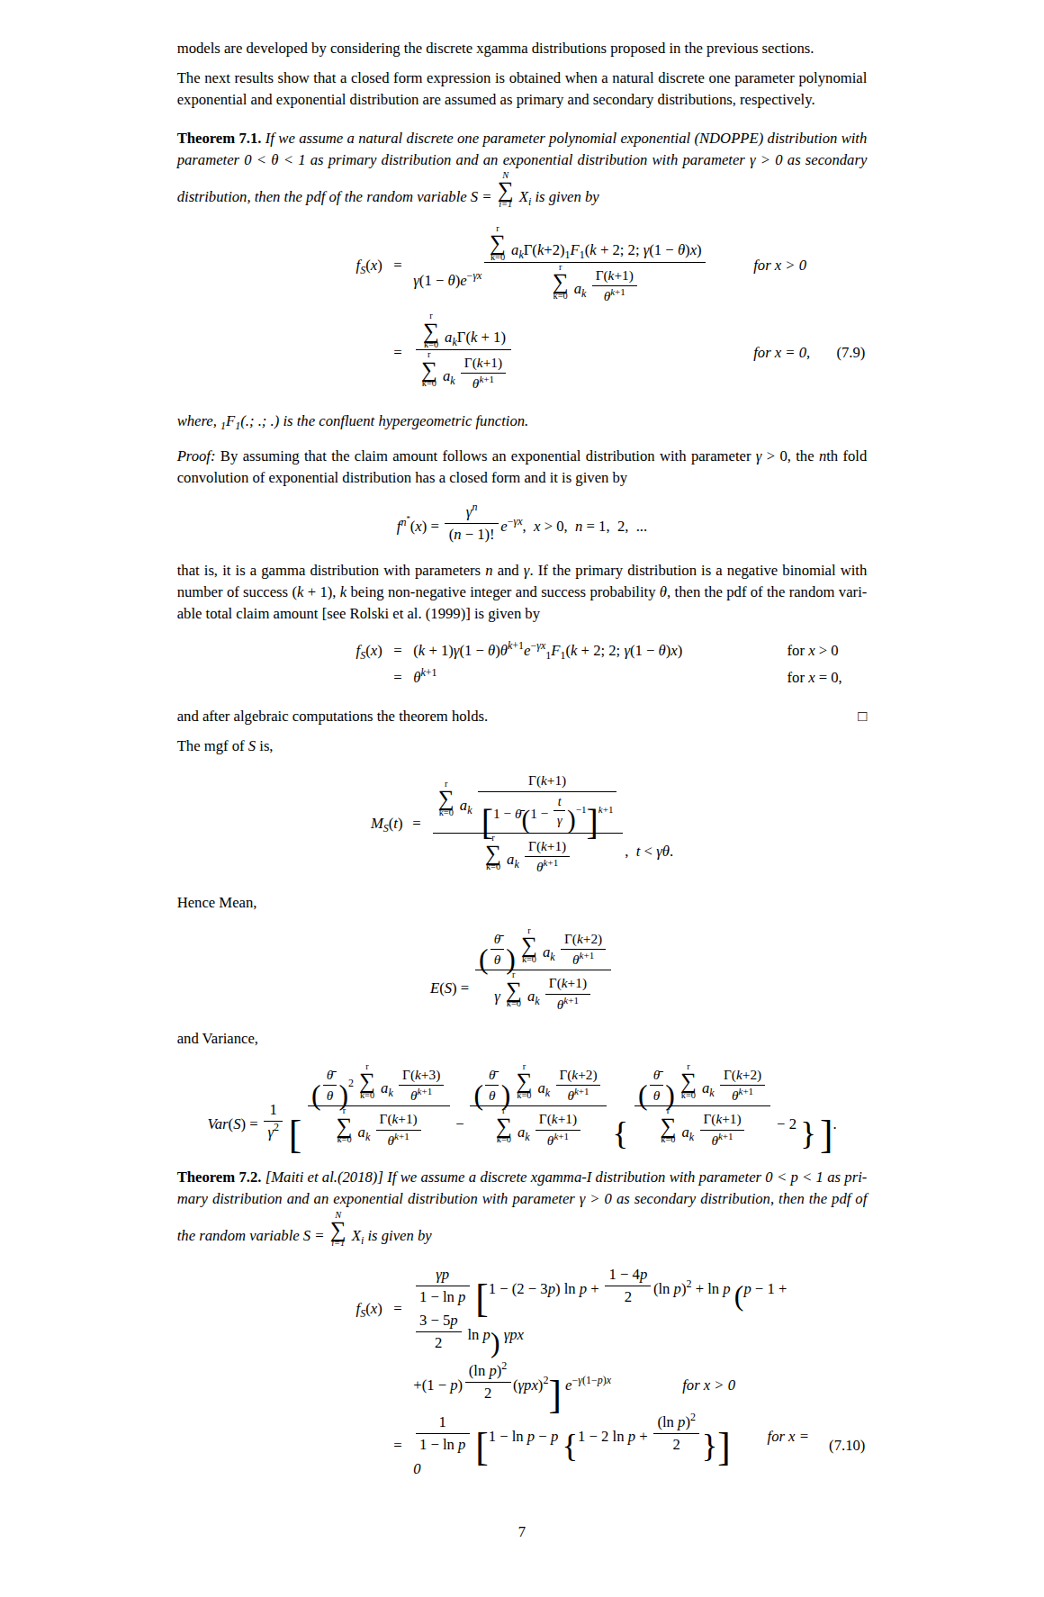models are developed by considering the discrete xgamma distributions proposed in the previous sections.
The next results show that a closed form expression is obtained when a natural discrete one parameter polynomial exponential and exponential distribution are assumed as primary and secondary distributions, respectively.
Theorem 7.1. If we assume a natural discrete one parameter polynomial exponential (NDOPPE) distribution with parameter 0 < θ < 1 as primary distribution and an exponential distribution with parameter γ > 0 as secondary distribution, then the pdf of the random variable S = N∑i=1 Xi is given by
| f S ( x ) | = | γ (1 − θ ) e − γx r ∑ k=0 a k Γ( k +2) 1 F 1 ( k + 2; 2; γ (1 − θ ) x ) r ∑ k=0 a k Γ( k +1) θ k +1 | for x > 0 | |
| | = | r ∑ k=0 a k Γ( k + 1) r ∑ k=0 a k Γ( k +1) θ k +1 | for x = 0, | (7.9) |
where, 1F1(.; .; .) is the confluent hypergeometric function.
Proof: By assuming that the claim amount follows an exponential distribution with parameter γ > 0, the nth fold convolution of exponential distribution has a closed form and it is given by
fn*(x) = γn(n − 1)!e−γx, x > 0, n = 1, 2, ...
that is, it is a gamma distribution with parameters n and γ. If the primary distribution is a negative binomial with number of success (k + 1), k being non-negative integer and success probability θ, then the pdf of the random variable total claim amount [see Rolski et al. (1999)] is given by
| f S ( x ) | = | ( k + 1) γ (1 − θ ) θ k +1 e − γx 1 F 1 ( k + 2; 2; γ (1 − θ ) x ) | for x > 0 |
| | = | θ k +1 | for x = 0, |
and after algebraic computations the theorem holds. □
The mgf of S is,
| M S ( t ) | = | r ∑ k=0 a k Γ( k +1) [ 1 − θ̄ ( 1 − t γ ) −1 ] k +1 r ∑ k=0 a k Γ( k +1) θ k +1 , t < γθ . |
Hence Mean,
E(S) = (θ̄θ) r∑k=0 ak Γ(k+2) θk+1 γ r∑k=0 ak Γ(k+1) θk+1
and Variance,
Var(S) = 1 γ2 [ (θ̄θ)2 r∑k=0 ak Γ(k+3) θk+1 r∑k=0 ak Γ(k+1) θk+1 − (θ̄θ) r∑k=0 ak Γ(k+2) θk+1 r∑k=0 ak Γ(k+1) θk+1 { (θ̄θ) r∑k=0 ak Γ(k+2) θk+1 r∑k=0 ak Γ(k+1) θk+1 − 2 } ].
Theorem 7.2. [Maiti et al.(2018)] If we assume a discrete xgamma-I distribution with parameter 0 < p < 1 as primary distribution and an exponential distribution with parameter γ > 0 as secondary distribution, then the pdf of the random variable S = N∑i=1 Xi is given by
| f S ( x ) | = | γp 1 − ln p [ 1 − (2 − 3 p ) ln p + 1 − 4 p 2 (ln p ) 2 + ln p ( p − 1 + 3 − 5 p 2 ln p ) γpx | |
| | | +(1 − p ) (ln p ) 2 2 ( γpx ) 2 ] e − γ (1− p ) x for x > 0 | |
| | = | 1 1 − ln p [ 1 − ln p − p { 1 − 2 ln p + (ln p ) 2 2 } ] for x = 0 | (7.10) |
7